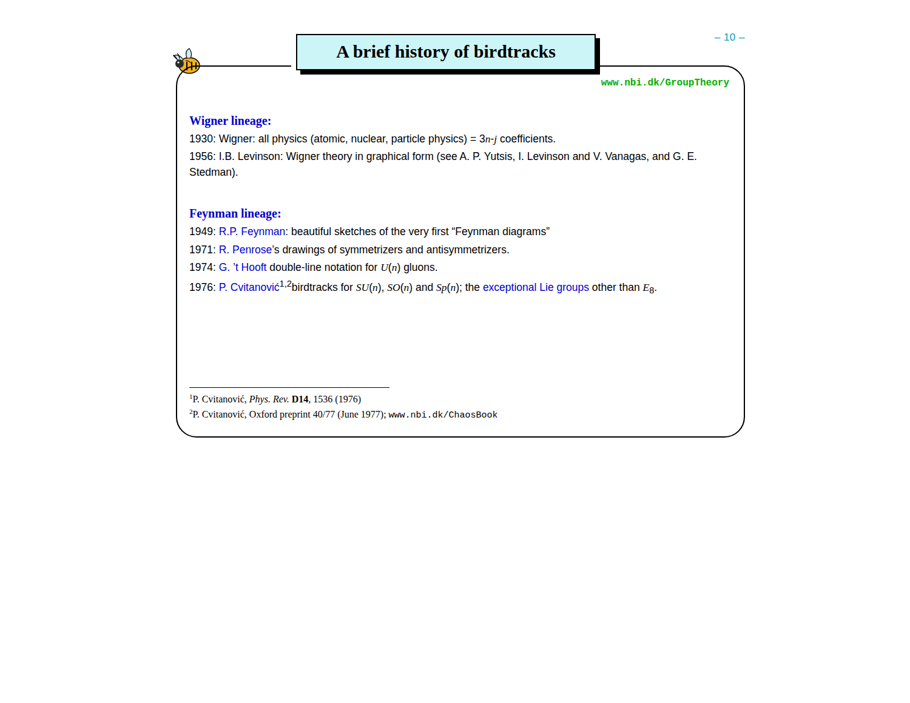– 10 –
A brief history of birdtracks
www.nbi.dk/GroupTheory
Wigner lineage:
1930: Wigner: all physics (atomic, nuclear, particle physics) = 3n-j coefficients.
1956: I.B. Levinson: Wigner theory in graphical form (see A. P. Yutsis, I. Levinson and V. Vanagas, and G. E. Stedman).
Feynman lineage:
1949: R.P. Feynman: beautiful sketches of the very first “Feynman diagrams”
1971: R. Penrose’s drawings of symmetrizers and antisymmetrizers.
1974: G. ’t Hooft double-line notation for U(n) gluons.
1976: P. Cvitanović1,2birdtracks for SU(n), SO(n) and Sp(n); the exceptional Lie groups other than E8.
1P. Cvitanović, Phys. Rev. D14, 1536 (1976)
2P. Cvitanović, Oxford preprint 40/77 (June 1977); www.nbi.dk/ChaosBook